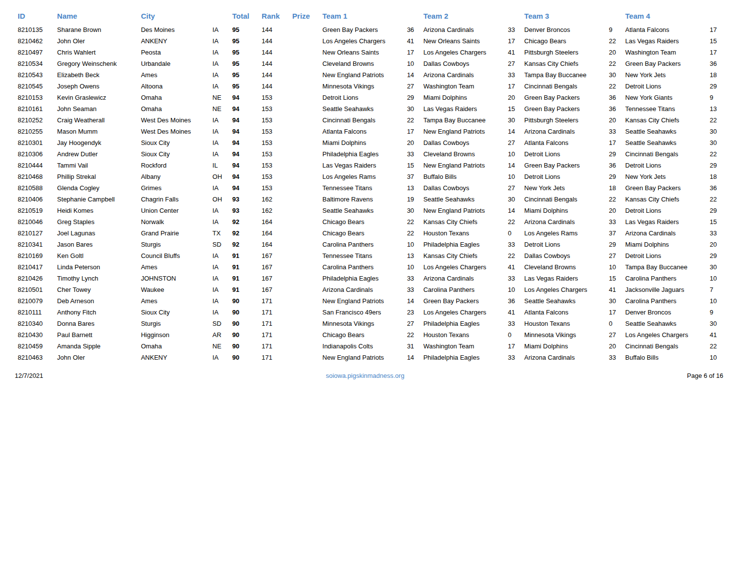| ID | Name | City | | Total | Rank | Prize | Team 1 | Team 2 | Team 3 | Team 4 |
| --- | --- | --- | --- | --- | --- | --- | --- | --- | --- | --- |
| 8210135 | Sharane Brown | Des Moines | IA | 95 | 144 | | Green Bay Packers | 36 | Arizona Cardinals | 33 | Denver Broncos | 9 | Atlanta Falcons | 17 |
| 8210462 | John Oler | ANKENY | IA | 95 | 144 | | Los Angeles Chargers | 41 | New Orleans Saints | 17 | Chicago Bears | 22 | Las Vegas Raiders | 15 |
| 8210497 | Chris Wahlert | Peosta | IA | 95 | 144 | | New Orleans Saints | 17 | Los Angeles Chargers | 41 | Pittsburgh Steelers | 20 | Washington Team | 17 |
| 8210534 | Gregory Weinschenk | Urbandale | IA | 95 | 144 | | Cleveland Browns | 10 | Dallas Cowboys | 27 | Kansas City Chiefs | 22 | Green Bay Packers | 36 |
| 8210543 | Elizabeth Beck | Ames | IA | 95 | 144 | | New England Patriots | 14 | Arizona Cardinals | 33 | Tampa Bay Buccanee | 30 | New York Jets | 18 |
| 8210545 | Joseph Owens | Altoona | IA | 95 | 144 | | Minnesota Vikings | 27 | Washington Team | 17 | Cincinnati Bengals | 22 | Detroit Lions | 29 |
| 8210153 | Kevin Graslewicz | Omaha | NE | 94 | 153 | | Detroit Lions | 29 | Miami Dolphins | 20 | Green Bay Packers | 36 | New York Giants | 9 |
| 8210161 | John Seaman | Omaha | NE | 94 | 153 | | Seattle Seahawks | 30 | Las Vegas Raiders | 15 | Green Bay Packers | 36 | Tennessee Titans | 13 |
| 8210252 | Craig Weatherall | West Des Moines | IA | 94 | 153 | | Cincinnati Bengals | 22 | Tampa Bay Buccanee | 30 | Pittsburgh Steelers | 20 | Kansas City Chiefs | 22 |
| 8210255 | Mason Mumm | West Des Moines | IA | 94 | 153 | | Atlanta Falcons | 17 | New England Patriots | 14 | Arizona Cardinals | 33 | Seattle Seahawks | 30 |
| 8210301 | Jay Hoogendyk | Sioux City | IA | 94 | 153 | | Miami Dolphins | 20 | Dallas Cowboys | 27 | Atlanta Falcons | 17 | Seattle Seahawks | 30 |
| 8210306 | Andrew Dutler | Sioux City | IA | 94 | 153 | | Philadelphia Eagles | 33 | Cleveland Browns | 10 | Detroit Lions | 29 | Cincinnati Bengals | 22 |
| 8210444 | Tammi Vail | Rockford | IL | 94 | 153 | | Las Vegas Raiders | 15 | New England Patriots | 14 | Green Bay Packers | 36 | Detroit Lions | 29 |
| 8210468 | Phillip Strekal | Albany | OH | 94 | 153 | | Los Angeles Rams | 37 | Buffalo Bills | 10 | Detroit Lions | 29 | New York Jets | 18 |
| 8210588 | Glenda Cogley | Grimes | IA | 94 | 153 | | Tennessee Titans | 13 | Dallas Cowboys | 27 | New York Jets | 18 | Green Bay Packers | 36 |
| 8210406 | Stephanie Campbell | Chagrin Falls | OH | 93 | 162 | | Baltimore Ravens | 19 | Seattle Seahawks | 30 | Cincinnati Bengals | 22 | Kansas City Chiefs | 22 |
| 8210519 | Heidi Komes | Union Center | IA | 93 | 162 | | Seattle Seahawks | 30 | New England Patriots | 14 | Miami Dolphins | 20 | Detroit Lions | 29 |
| 8210046 | Greg Staples | Norwalk | IA | 92 | 164 | | Chicago Bears | 22 | Kansas City Chiefs | 22 | Arizona Cardinals | 33 | Las Vegas Raiders | 15 |
| 8210127 | Joel Lagunas | Grand Prairie | TX | 92 | 164 | | Chicago Bears | 22 | Houston Texans | 0 | Los Angeles Rams | 37 | Arizona Cardinals | 33 |
| 8210341 | Jason Bares | Sturgis | SD | 92 | 164 | | Carolina Panthers | 10 | Philadelphia Eagles | 33 | Detroit Lions | 29 | Miami Dolphins | 20 |
| 8210169 | Ken Goltl | Council Bluffs | IA | 91 | 167 | | Tennessee Titans | 13 | Kansas City Chiefs | 22 | Dallas Cowboys | 27 | Detroit Lions | 29 |
| 8210417 | Linda Peterson | Ames | IA | 91 | 167 | | Carolina Panthers | 10 | Los Angeles Chargers | 41 | Cleveland Browns | 10 | Tampa Bay Buccanee | 30 |
| 8210426 | Timothy Lynch | JOHNSTON | IA | 91 | 167 | | Philadelphia Eagles | 33 | Arizona Cardinals | 33 | Las Vegas Raiders | 15 | Carolina Panthers | 10 |
| 8210501 | Cher Towey | Waukee | IA | 91 | 167 | | Arizona Cardinals | 33 | Carolina Panthers | 10 | Los Angeles Chargers | 41 | Jacksonville Jaguars | 7 |
| 8210079 | Deb Arneson | Ames | IA | 90 | 171 | | New England Patriots | 14 | Green Bay Packers | 36 | Seattle Seahawks | 30 | Carolina Panthers | 10 |
| 8210111 | Anthony Fitch | Sioux City | IA | 90 | 171 | | San Francisco 49ers | 23 | Los Angeles Chargers | 41 | Atlanta Falcons | 17 | Denver Broncos | 9 |
| 8210340 | Donna Bares | Sturgis | SD | 90 | 171 | | Minnesota Vikings | 27 | Philadelphia Eagles | 33 | Houston Texans | 0 | Seattle Seahawks | 30 |
| 8210430 | Paul Barnett | Higginson | AR | 90 | 171 | | Chicago Bears | 22 | Houston Texans | 0 | Minnesota Vikings | 27 | Los Angeles Chargers | 41 |
| 8210459 | Amanda Sipple | Omaha | NE | 90 | 171 | | Indianapolis Colts | 31 | Washington Team | 17 | Miami Dolphins | 20 | Cincinnati Bengals | 22 |
| 8210463 | John Oler | ANKENY | IA | 90 | 171 | | New England Patriots | 14 | Philadelphia Eagles | 33 | Arizona Cardinals | 33 | Buffalo Bills | 10 |
12/7/2021
soiowa.pigskinmadness.org
Page 6 of 16